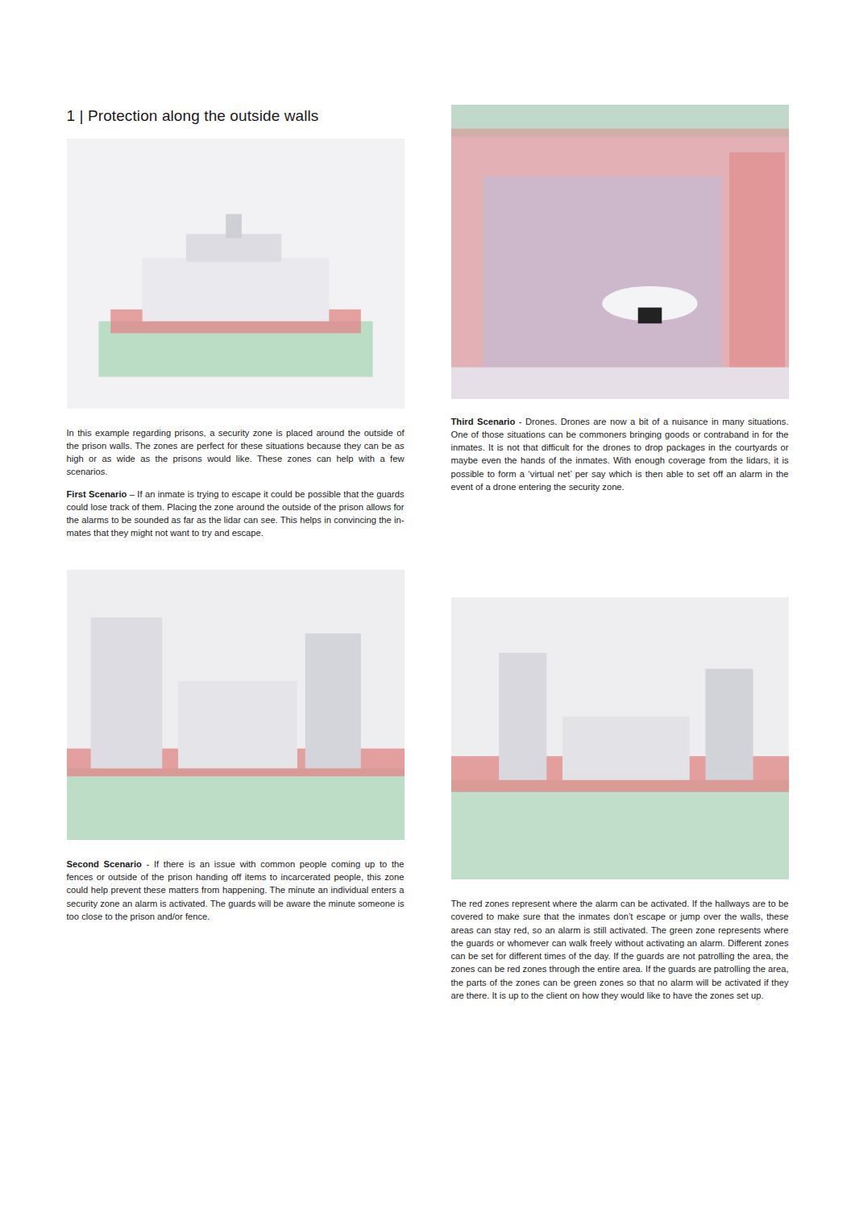1 | Protection along the outside walls
In this example regarding prisons, a security zone is placed around the outside of the prison walls. The zones are perfect for these situations because they can be as high or as wide as the prisons would like. These zones can help with a few scenarios.
First Scenario – If an inmate is trying to escape it could be possible that the guards could lose track of them. Placing the zone around the outside of the prison allows for the alarms to be sounded as far as the lidar can see. This helps in convincing the inmates that they might not want to try and escape.
Second Scenario - If there is an issue with common people coming up to the fences or outside of the prison handing off items to incarcerated people, this zone could help prevent these matters from happening. The minute an individual enters a security zone an alarm is activated. The guards will be aware the minute someone is too close to the prison and/or fence.
Third Scenario - Drones. Drones are now a bit of a nuisance in many situations. One of those situations can be commoners bringing goods or contraband in for the inmates. It is not that difficult for the drones to drop packages in the courtyards or maybe even the hands of the inmates. With enough coverage from the lidars, it is possible to form a ‘virtual net’ per say which is then able to set off an alarm in the event of a drone entering the security zone.
The red zones represent where the alarm can be activated. If the hallways are to be covered to make sure that the inmates don’t escape or jump over the walls, these areas can stay red, so an alarm is still activated. The green zone represents where the guards or whomever can walk freely without activating an alarm. Different zones can be set for different times of the day. If the guards are not patrolling the area, the zones can be red zones through the entire area. If the guards are patrolling the area, the parts of the zones can be green zones so that no alarm will be activated if they are there. It is up to the client on how they would like to have the zones set up.